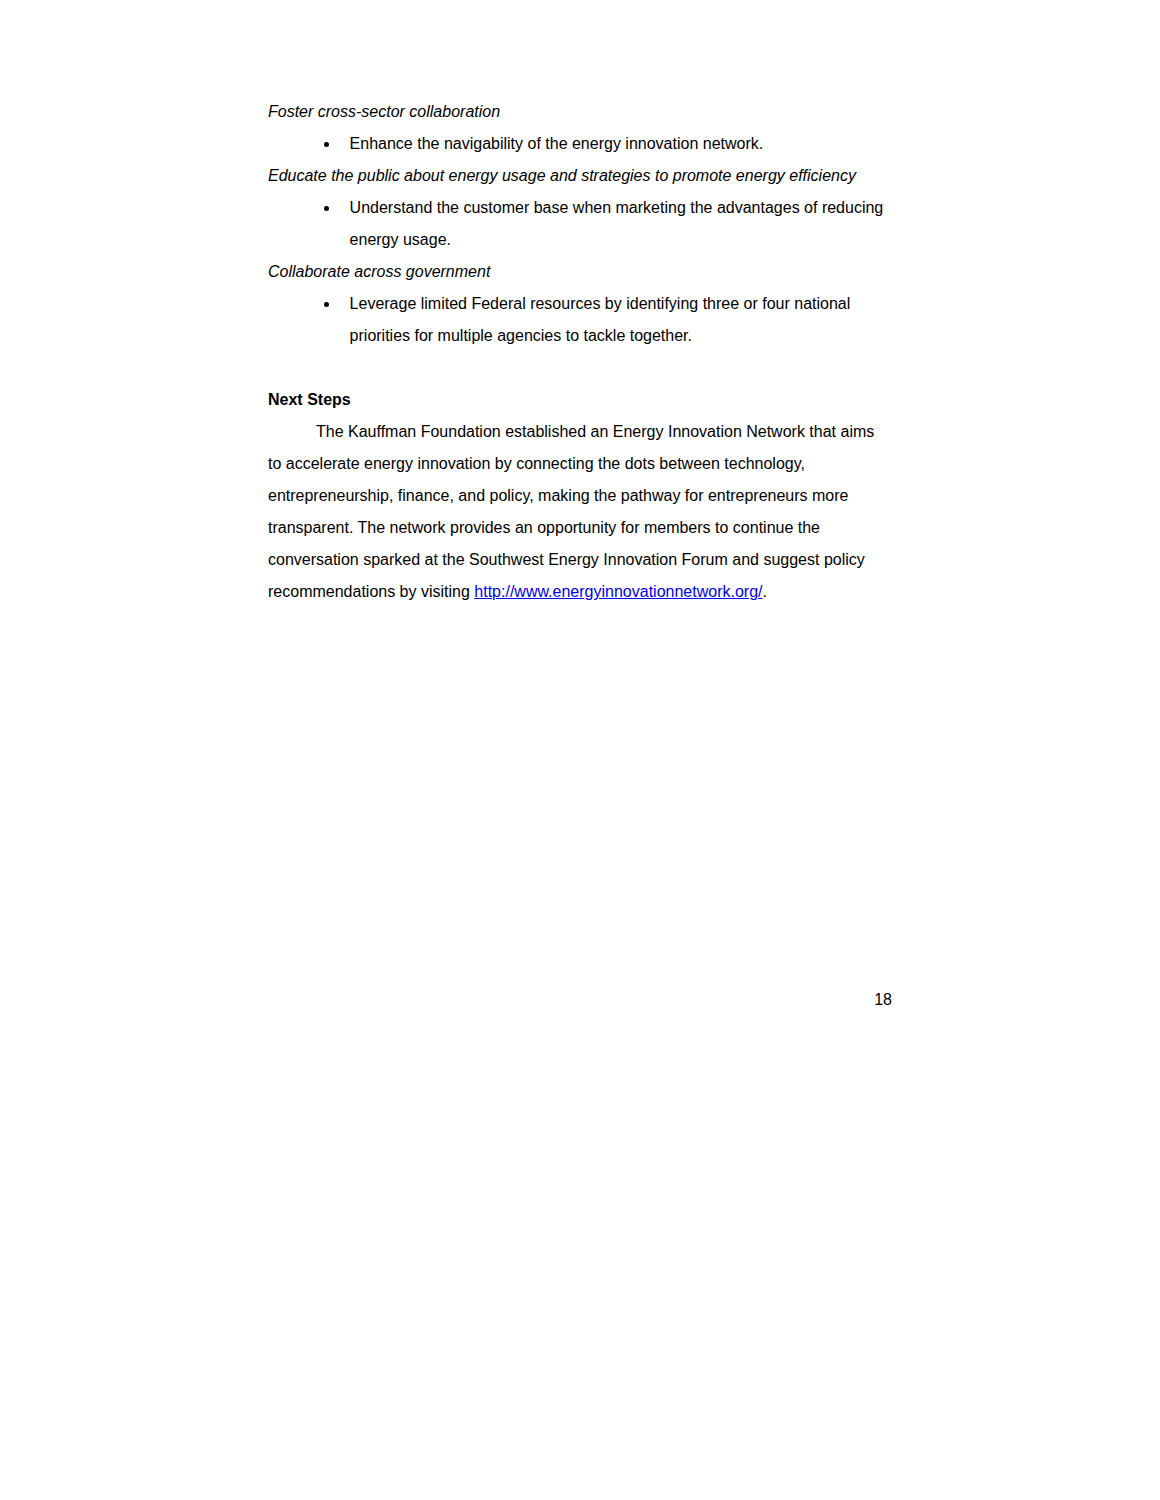Foster cross-sector collaboration
Enhance the navigability of the energy innovation network.
Educate the public about energy usage and strategies to promote energy efficiency
Understand the customer base when marketing the advantages of reducing energy usage.
Collaborate across government
Leverage limited Federal resources by identifying three or four national priorities for multiple agencies to tackle together.
Next Steps
The Kauffman Foundation established an Energy Innovation Network that aims to accelerate energy innovation by connecting the dots between technology, entrepreneurship, finance, and policy, making the pathway for entrepreneurs more transparent. The network provides an opportunity for members to continue the conversation sparked at the Southwest Energy Innovation Forum and suggest policy recommendations by visiting http://www.energyinnovationnetwork.org/.
18